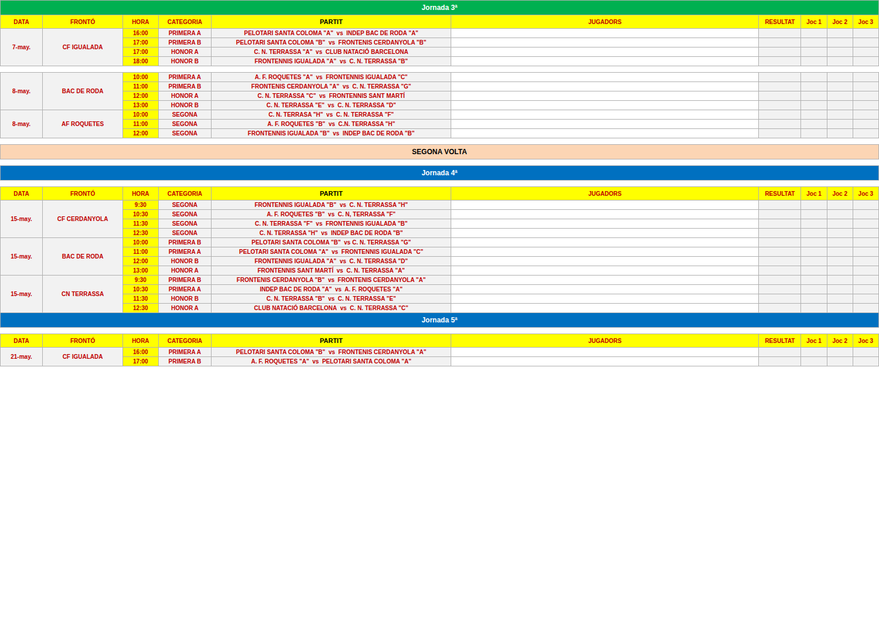| Jornada 3ª |
| DATA | FRONTÓ | HORA | CATEGORIA | PARTIT | JUGADORS | RESULTAT | Joc 1 | Joc 2 | Joc 3 |
| 7-may. | CF IGUALADA | 16:00 | PRIMERA A | PELOTARI SANTA COLOMA "A" vs INDEP BAC DE RODA "A" | | | | | |
| 17:00 | PRIMERA B | PELOTARI SANTA COLOMA "B" vs FRONTENIS CERDANYOLA "B" | | | | | |
| 17:00 | HONOR A | C. N. TERRASSA "A" vs CLUB NATACIÓ BARCELONA | | | | | |
| 18:00 | HONOR B | FRONTENNIS IGUALADA "A" vs C. N. TERRASSA "B" | | | | | |
| 8-may. | BAC DE RODA | 10:00 | PRIMERA A | A. F. ROQUETES "A" vs FRONTENNIS IGUALADA "C" | | | | | |
| 11:00 | PRIMERA B | FRONTENIS CERDANYOLA "A" vs C. N. TERRASSA "G" | | | | | |
| 12:00 | HONOR A | C. N. TERRASSA "C" vs FRONTENNIS SANT MARTÍ | | | | | |
| 13:00 | HONOR B | C. N. TERRASSA "E" vs C. N. TERRASSA "D" | | | | | |
| 8-may. | AF ROQUETES | 10:00 | SEGONA | C. N. TERRASA "H" vs C. N. TERRASSA "F" | | | | | |
| 11:00 | SEGONA | A. F. ROQUETES "B" vs C.N. TERRASSA "H" | | | | | |
| 12:00 | SEGONA | FRONTENNIS IGUALADA "B" vs INDEP BAC DE RODA "B" | | | | | |
| SEGONA VOLTA |
| Jornada 4ª |
| DATA | FRONTÓ | HORA | CATEGORIA | PARTIT | JUGADORS | RESULTAT | Joc 1 | Joc 2 | Joc 3 |
| 15-may. | CF CERDANYOLA | 9:30 | SEGONA | FRONTENNIS IGUALADA "B" vs C. N. TERRASSA "H" | | | | | |
| 10:30 | SEGONA | A. F. ROQUETES "B" vs C. N, TERRASSA "F" | | | | | |
| 11:30 | SEGONA | C. N. TERRASSA "F" vs FRONTENNIS IGUALADA "B" | | | | | |
| 12:30 | SEGONA | C. N. TERRASSA "H" vs INDEP BAC DE RODA "B" | | | | | |
| 15-may. | BAC DE RODA | 10:00 | PRIMERA B | PELOTARI SANTA COLOMA "B" vs C. N. TERRASSA "G" | | | | | |
| 11:00 | PRIMERA A | PELOTARI SANTA COLOMA "A" vs FRONTENNIS IGUALADA "C" | | | | | |
| 12:00 | HONOR B | FRONTENNIS IGUALADA "A" vs C. N. TERRASSA "D" | | | | | |
| 13:00 | HONOR A | FRONTENNIS SANT MARTÍ vs C. N. TERRASSA "A" | | | | | |
| 15-may. | CN TERRASSA | 9:30 | PRIMERA B | FRONTENIS CERDANYOLA "B" vs FRONTENIS CERDANYOLA "A" | | | | | |
| 10:30 | PRIMERA A | INDEP BAC DE RODA "A" vs A. F. ROQUETES "A" | | | | | |
| 11:30 | HONOR B | C. N. TERRASSA "B" vs C. N. TERRASSA "E" | | | | | |
| 12:30 | HONOR A | CLUB NATACIÓ BARCELONA vs C. N. TERRASSA "C" | | | | | |
| Jornada 5ª |
| DATA | FRONTÓ | HORA | CATEGORIA | PARTIT | JUGADORS | RESULTAT | Joc 1 | Joc 2 | Joc 3 |
| 21-may. | CF IGUALADA | 16:00 | PRIMERA A | PELOTARI SANTA COLOMA "B" vs FRONTENIS CERDANYOLA "A" | | | | | |
| 17:00 | PRIMERA B | A. F. ROQUETES "A" vs PELOTARI SANTA COLOMA "A" | | | | | |